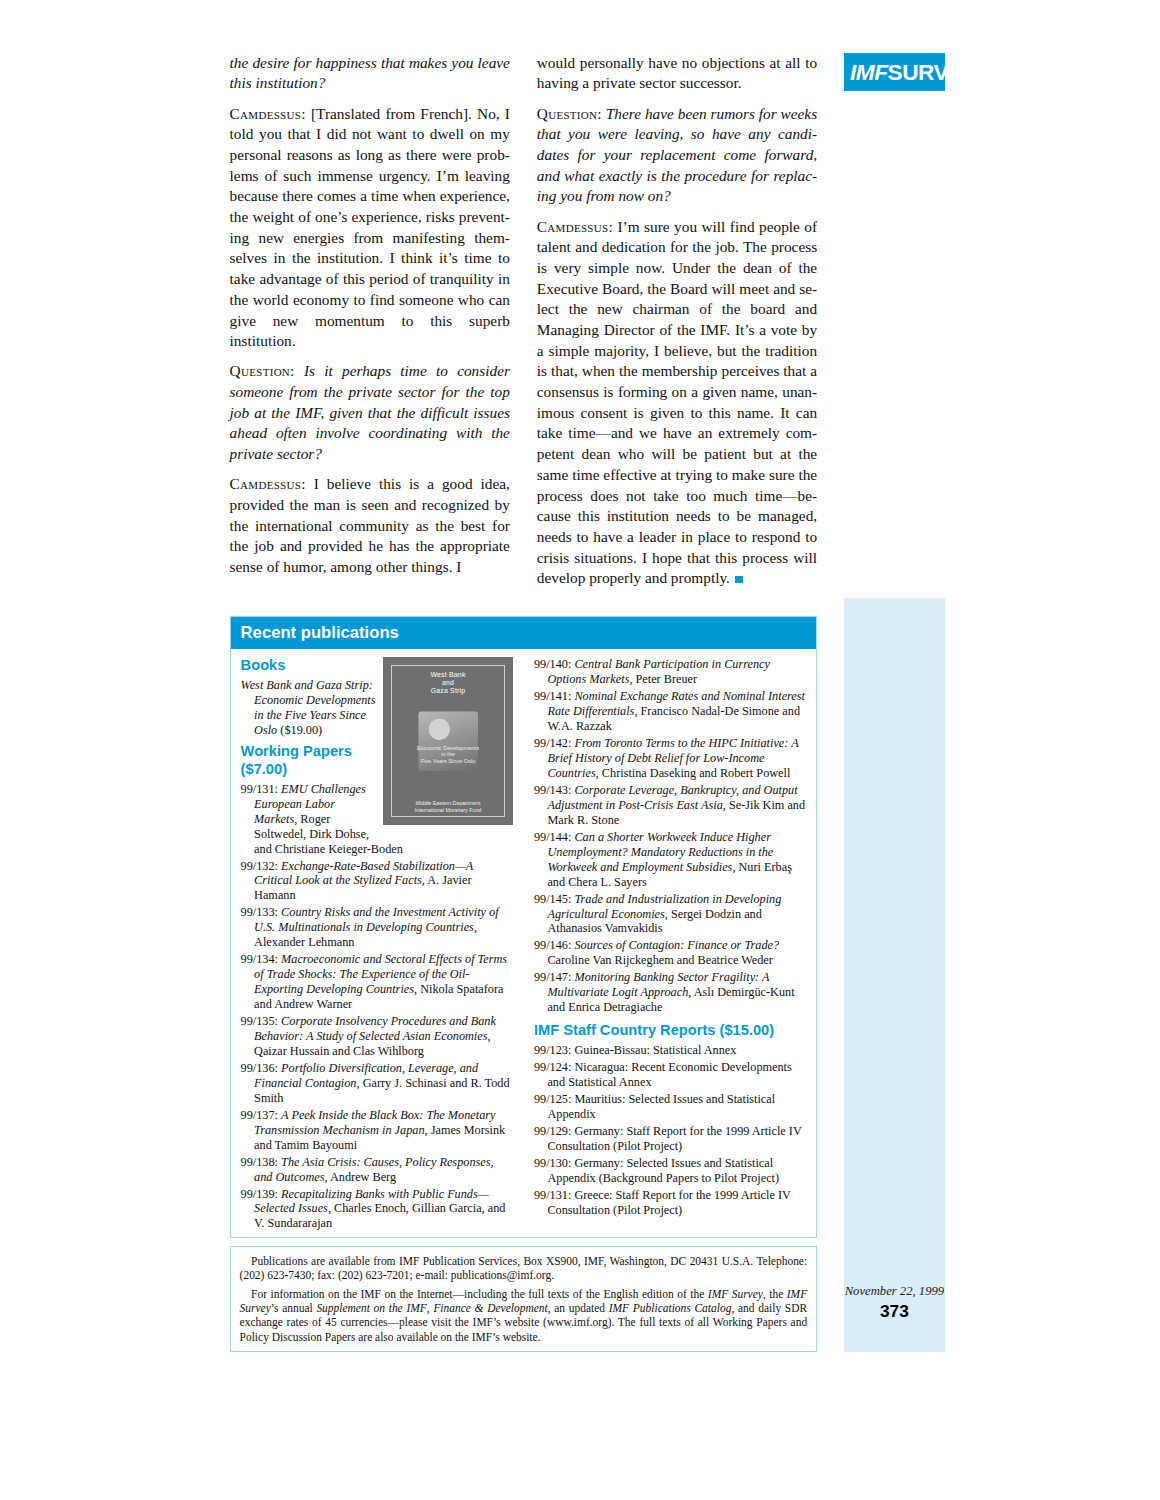IMF SURVEY
the desire for happiness that makes you leave this institution?
Camdessus: [Translated from French]. No, I told you that I did not want to dwell on my personal reasons as long as there were problems of such immense urgency. I’m leaving because there comes a time when experience, the weight of one’s experience, risks preventing new energies from manifesting themselves in the institution. I think it’s time to take advantage of this period of tranquility in the world economy to find someone who can give new momentum to this superb institution.
Question: Is it perhaps time to consider someone from the private sector for the top job at the IMF, given that the difficult issues ahead often involve coordinating with the private sector?
Camdessus: I believe this is a good idea, provided the man is seen and recognized by the international community as the best for the job and provided he has the appropriate sense of humor, among other things. I
would personally have no objections at all to having a private sector successor.
Question: There have been rumors for weeks that you were leaving, so have any candidates for your replacement come forward, and what exactly is the procedure for replacing you from now on?
Camdessus: I’m sure you will find people of talent and dedication for the job. The process is very simple now. Under the dean of the Executive Board, the Board will meet and select the new chairman of the board and Managing Director of the IMF. It’s a vote by a simple majority, I believe, but the tradition is that, when the membership perceives that a consensus is forming on a given name, unanimous consent is given to this name. It can take time—and we have an extremely competent dean who will be patient but at the same time effective at trying to make sure the process does not take too much time—because this institution needs to be managed, needs to have a leader in place to respond to crisis situations. I hope that this process will develop properly and promptly.
November 22, 1999
373
Recent publications
West Bank
and
Gaza Strip
Economic Developments
in the
Five Years Since Oslo
Middle Eastern Department
International Monetary Fund
Books
West Bank and Gaza Strip: Economic Developments in the Five Years Since Oslo ($19.00)
Working Papers ($7.00)
99/131: EMU Challenges European Labor Markets, Roger Soltwedel, Dirk Dohse, and Christiane Keieger-Boden
99/132: Exchange-Rate-Based Stabilization—A Critical Look at the Stylized Facts, A. Javier Hamann
99/133: Country Risks and the Investment Activity of U.S. Multinationals in Developing Countries, Alexander Lehmann
99/134: Macroeconomic and Sectoral Effects of Terms of Trade Shocks: The Experience of the Oil-Exporting Developing Countries, Nikola Spatafora and Andrew Warner
99/135: Corporate Insolvency Procedures and Bank Behavior: A Study of Selected Asian Economies, Qaizar Hussain and Clas Wihlborg
99/136: Portfolio Diversification, Leverage, and Financial Contagion, Garry J. Schinasi and R. Todd Smith
99/137: A Peek Inside the Black Box: The Monetary Transmission Mechanism in Japan, James Morsink and Tamim Bayoumi
99/138: The Asia Crisis: Causes, Policy Responses, and Outcomes, Andrew Berg
99/139: Recapitalizing Banks with Public Funds—Selected Issues, Charles Enoch, Gillian Garcia, and V. Sundararajan
99/140: Central Bank Participation in Currency Options Markets, Peter Breuer
99/141: Nominal Exchange Rates and Nominal Interest Rate Differentials, Francisco Nadal-De Simone and W.A. Razzak
99/142: From Toronto Terms to the HIPC Initiative: A Brief History of Debt Relief for Low-Income Countries, Christina Daseking and Robert Powell
99/143: Corporate Leverage, Bankruptcy, and Output Adjustment in Post-Crisis East Asia, Se-Jik Kim and Mark R. Stone
99/144: Can a Shorter Workweek Induce Higher Unemployment? Mandatory Reductions in the Workweek and Employment Subsidies, Nuri Erbaş and Chera L. Sayers
99/145: Trade and Industrialization in Developing Agricultural Economies, Sergei Dodzin and Athanasios Vamvakidis
99/146: Sources of Contagion: Finance or Trade? Caroline Van Rijckeghem and Beatrice Weder
99/147: Monitoring Banking Sector Fragility: A Multivariate Logit Approach, Aslı Demirgüc-Kunt and Enrica Detragiache
IMF Staff Country Reports ($15.00)
99/123: Guinea-Bissau: Statistical Annex
99/124: Nicaragua: Recent Economic Developments and Statistical Annex
99/125: Mauritius: Selected Issues and Statistical Appendix
99/129: Germany: Staff Report for the 1999 Article IV Consultation (Pilot Project)
99/130: Germany: Selected Issues and Statistical Appendix (Background Papers to Pilot Project)
99/131: Greece: Staff Report for the 1999 Article IV Consultation (Pilot Project)
Publications are available from IMF Publication Services, Box XS900, IMF, Washington, DC 20431 U.S.A. Telephone: (202) 623-7430; fax: (202) 623-7201; e-mail: publications@imf.org.
For information on the IMF on the Internet—including the full texts of the English edition of the IMF Survey, the IMF Survey’s annual Supplement on the IMF, Finance & Development, an updated IMF Publications Catalog, and daily SDR exchange rates of 45 currencies—please visit the IMF’s website (www.imf.org). The full texts of all Working Papers and Policy Discussion Papers are also available on the IMF’s website.